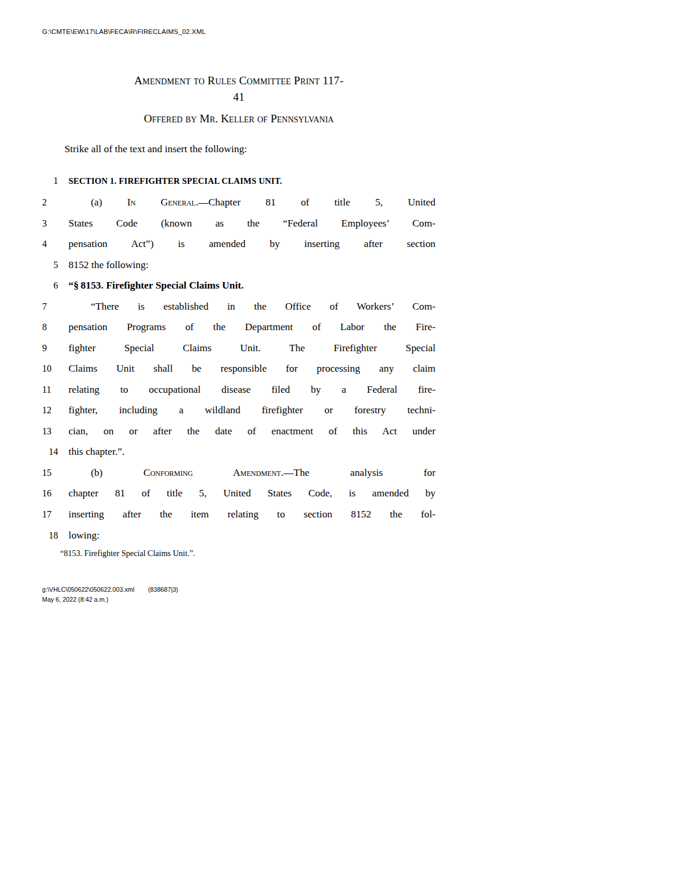G:\CMTE\EW\17\LAB\FECA\R\FIRECLAIMS_02.XML
Amendment to Rules Committee Print 117-41
Offered by Mr. Keller of Pennsylvania
Strike all of the text and insert the following:
SECTION 1. FIREFIGHTER SPECIAL CLAIMS UNIT.
(a) In General.—Chapter 81 of title 5, United
States Code (known as the “Federal Employees’ Com-
pensation Act”) is amended by inserting after section
8152 the following:
“§ 8153. Firefighter Special Claims Unit.
“There is established in the Office of Workers’ Com-
pensation Programs of the Department of Labor the Fire-
fighter Special Claims Unit. The Firefighter Special
Claims Unit shall be responsible for processing any claim
relating to occupational disease filed by a Federal fire-
fighter, including a wildland firefighter or forestry techni-
cian, on or after the date of enactment of this Act under
this chapter.”.
(b) Conforming Amendment.—The analysis for
chapter 81 of title 5, United States Code, is amended by
inserting after the item relating to section 8152 the fol-
lowing:
“8153. Firefighter Special Claims Unit.”.
g:\VHLC\050622\050622.003.xml (838687|3)
May 6, 2022 (8:42 a.m.)